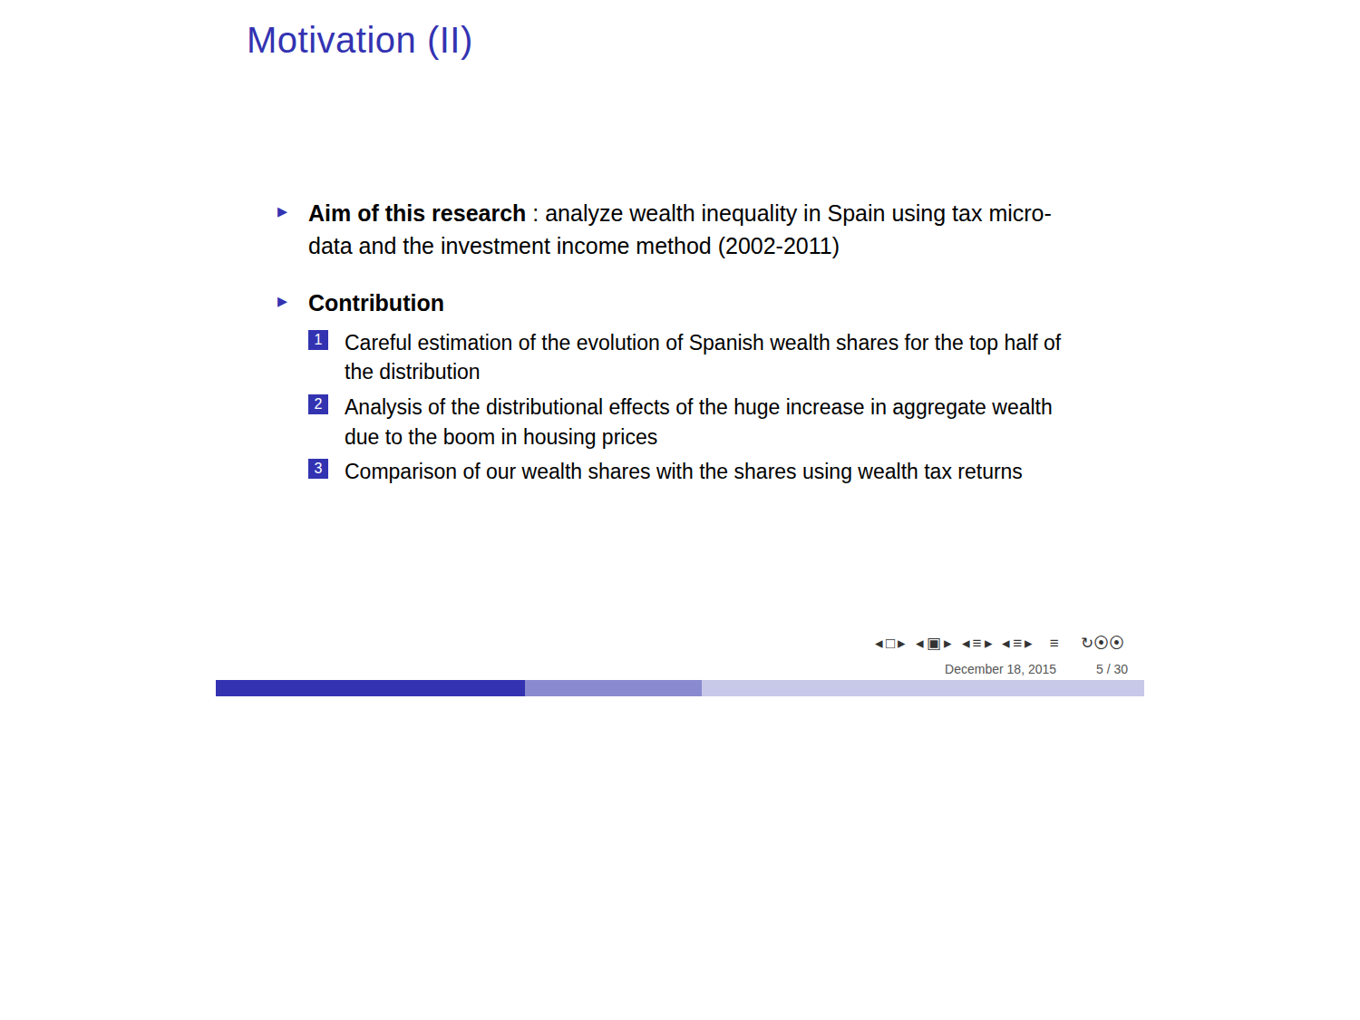Motivation (II)
Aim of this research : analyze wealth inequality in Spain using tax micro-data and the investment income method (2002-2011)
Contribution
Careful estimation of the evolution of Spanish wealth shares for the top half of the distribution
Analysis of the distributional effects of the huge increase in aggregate wealth due to the boom in housing prices
Comparison of our wealth shares with the shares using wealth tax returns
◂□▸ ◂▣▸ ◂≡▸ ◂≡▸ ≡ ↻⦿⦿
December 18, 2015 5 / 30